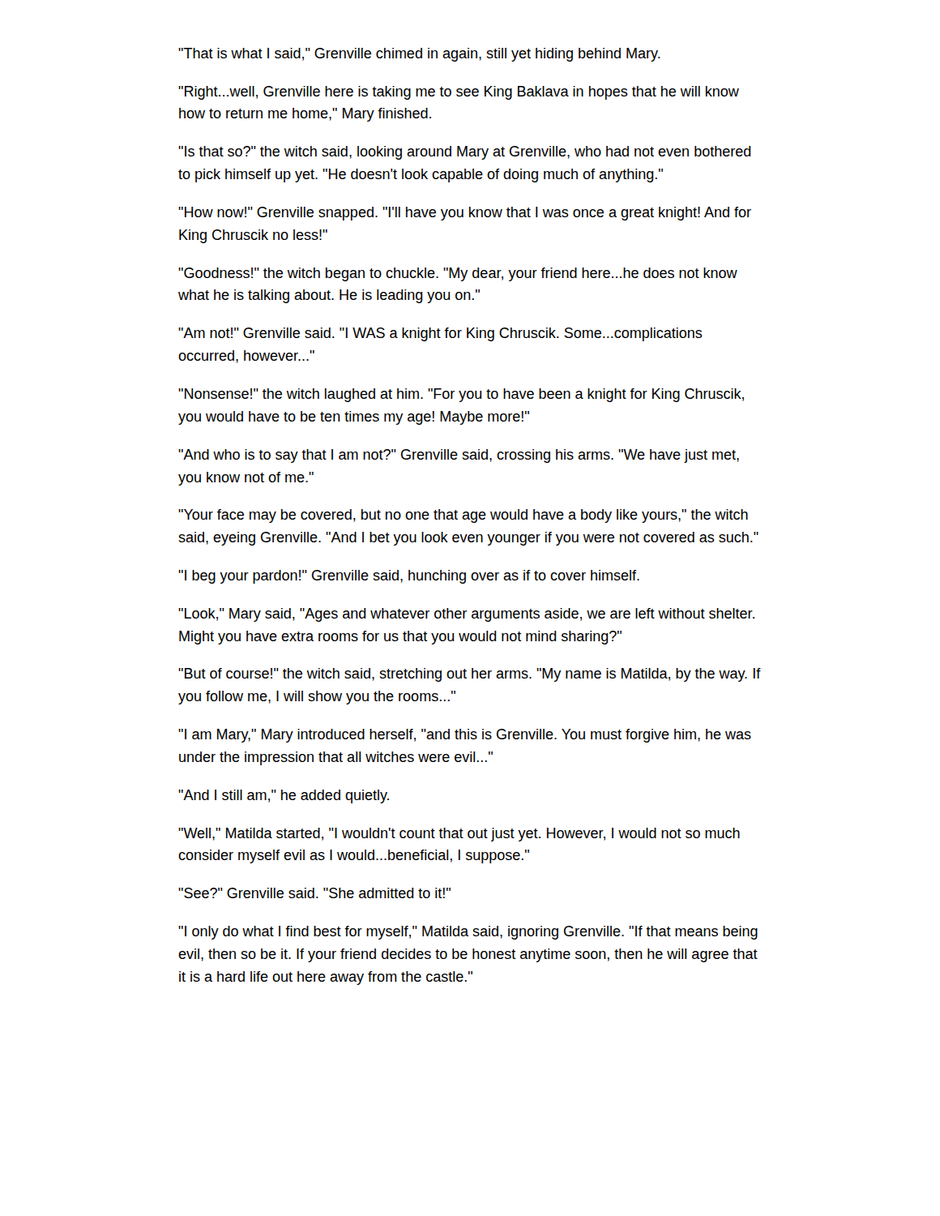"That is what I said," Grenville chimed in again, still yet hiding behind Mary.
"Right...well, Grenville here is taking me to see King Baklava in hopes that he will know how to return me home," Mary finished.
"Is that so?" the witch said, looking around Mary at Grenville, who had not even bothered to pick himself up yet. "He doesn't look capable of doing much of anything."
"How now!" Grenville snapped. "I'll have you know that I was once a great knight! And for King Chruscik no less!"
"Goodness!" the witch began to chuckle. "My dear, your friend here...he does not know what he is talking about. He is leading you on."
"Am not!" Grenville said. "I WAS a knight for King Chruscik. Some...complications occurred, however..."
"Nonsense!" the witch laughed at him. "For you to have been a knight for King Chruscik, you would have to be ten times my age! Maybe more!"
"And who is to say that I am not?" Grenville said, crossing his arms. "We have just met, you know not of me."
"Your face may be covered, but no one that age would have a body like yours," the witch said, eyeing Grenville. "And I bet you look even younger if you were not covered as such."
"I beg your pardon!" Grenville said, hunching over as if to cover himself.
"Look," Mary said, "Ages and whatever other arguments aside, we are left without shelter. Might you have extra rooms for us that you would not mind sharing?"
"But of course!" the witch said, stretching out her arms. "My name is Matilda, by the way. If you follow me, I will show you the rooms..."
"I am Mary," Mary introduced herself, "and this is Grenville. You must forgive him, he was under the impression that all witches were evil..."
"And I still am," he added quietly.
"Well," Matilda started, "I wouldn't count that out just yet. However, I would not so much consider myself evil as I would...beneficial, I suppose."
"See?" Grenville said. "She admitted to it!"
"I only do what I find best for myself," Matilda said, ignoring Grenville. "If that means being evil, then so be it. If your friend decides to be honest anytime soon, then he will agree that it is a hard life out here away from the castle."